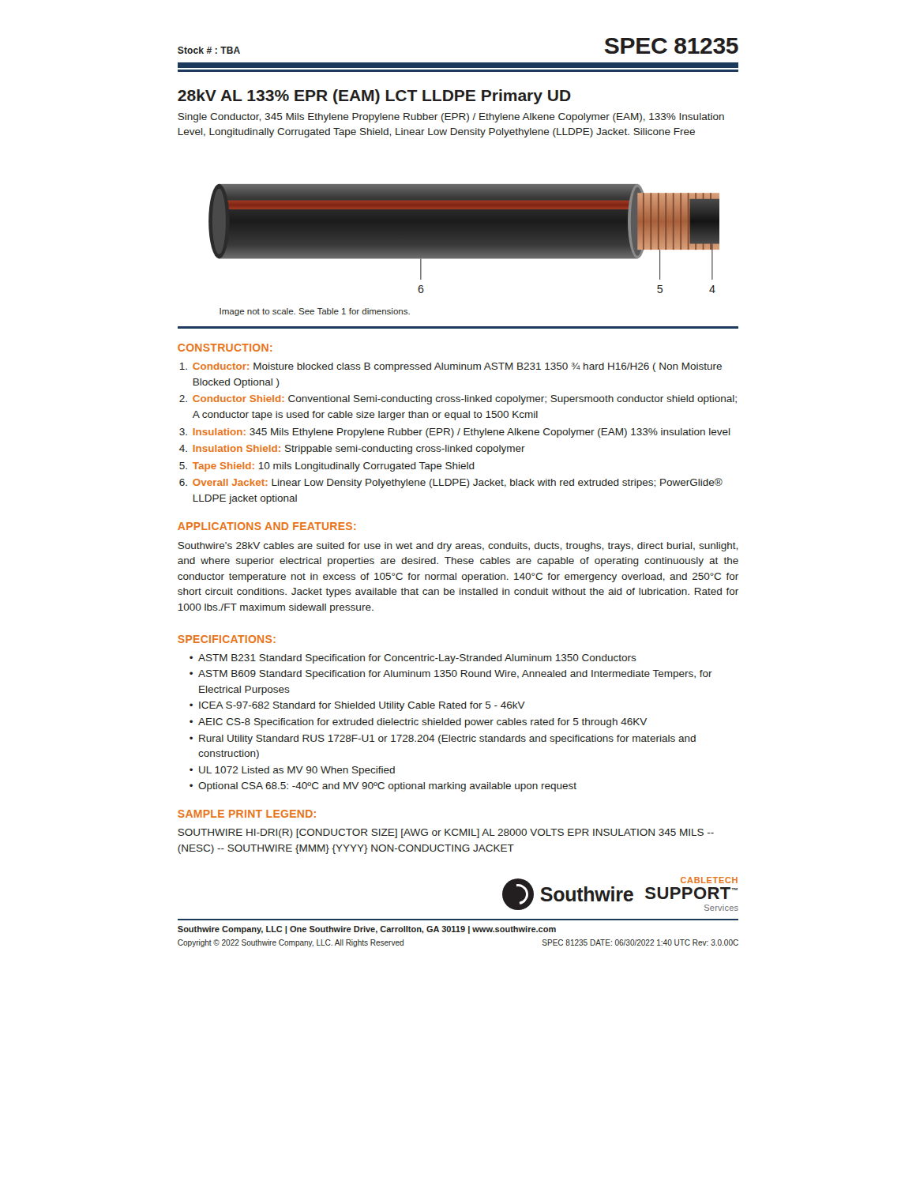Stock # : TBA
SPEC 81235
28kV AL 133% EPR (EAM) LCT LLDPE Primary UD
Single Conductor, 345 Mils Ethylene Propylene Rubber (EPR) / Ethylene Alkene Copolymer (EAM), 133% Insulation Level, Longitudinally Corrugated Tape Shield, Linear Low Density Polyethylene (LLDPE) Jacket. Silicone Free
6 5 4 3 2 1
Image not to scale. See Table 1 for dimensions.
Construction:
Conductor: Moisture blocked class B compressed Aluminum ASTM B231 1350 ¾ hard H16/H26 ( Non Moisture Blocked Optional )
Conductor Shield: Conventional Semi-conducting cross-linked copolymer; Supersmooth conductor shield optional; A conductor tape is used for cable size larger than or equal to 1500 Kcmil
Insulation: 345 Mils Ethylene Propylene Rubber (EPR) / Ethylene Alkene Copolymer (EAM) 133% insulation level
Insulation Shield: Strippable semi-conducting cross-linked copolymer
Tape Shield: 10 mils Longitudinally Corrugated Tape Shield
Overall Jacket: Linear Low Density Polyethylene (LLDPE) Jacket, black with red extruded stripes; PowerGlide® LLDPE jacket optional
Applications and Features:
Southwire's 28kV cables are suited for use in wet and dry areas, conduits, ducts, troughs, trays, direct burial, sunlight, and where superior electrical properties are desired. These cables are capable of operating continuously at the conductor temperature not in excess of 105°C for normal operation. 140°C for emergency overload, and 250°C for short circuit conditions. Jacket types available that can be installed in conduit without the aid of lubrication. Rated for 1000 lbs./FT maximum sidewall pressure.
Specifications:
ASTM B231 Standard Specification for Concentric-Lay-Stranded Aluminum 1350 Conductors
ASTM B609 Standard Specification for Aluminum 1350 Round Wire, Annealed and Intermediate Tempers, for Electrical Purposes
ICEA S-97-682 Standard for Shielded Utility Cable Rated for 5 - 46kV
AEIC CS-8 Specification for extruded dielectric shielded power cables rated for 5 through 46KV
Rural Utility Standard RUS 1728F-U1 or 1728.204 (Electric standards and specifications for materials and construction)
UL 1072 Listed as MV 90 When Specified
Optional CSA 68.5: -40ºC and MV 90ºC optional marking available upon request
Sample Print Legend:
SOUTHWIRE HI-DRI(R) [CONDUCTOR SIZE] [AWG or KCMIL] AL 28000 VOLTS EPR INSULATION 345 MILS -- (NESC) -- SOUTHWIRE {MMM} {YYYY} NON-CONDUCTING JACKET
Southwire
CABLETECH
SUPPORT™
Services
Southwire Company, LLC | One Southwire Drive, Carrollton, GA 30119 | www.southwire.com
Copyright © 2022 Southwire Company, LLC. All Rights Reserved SPEC 81235 DATE: 06/30/2022 1:40 UTC Rev: 3.0.00C